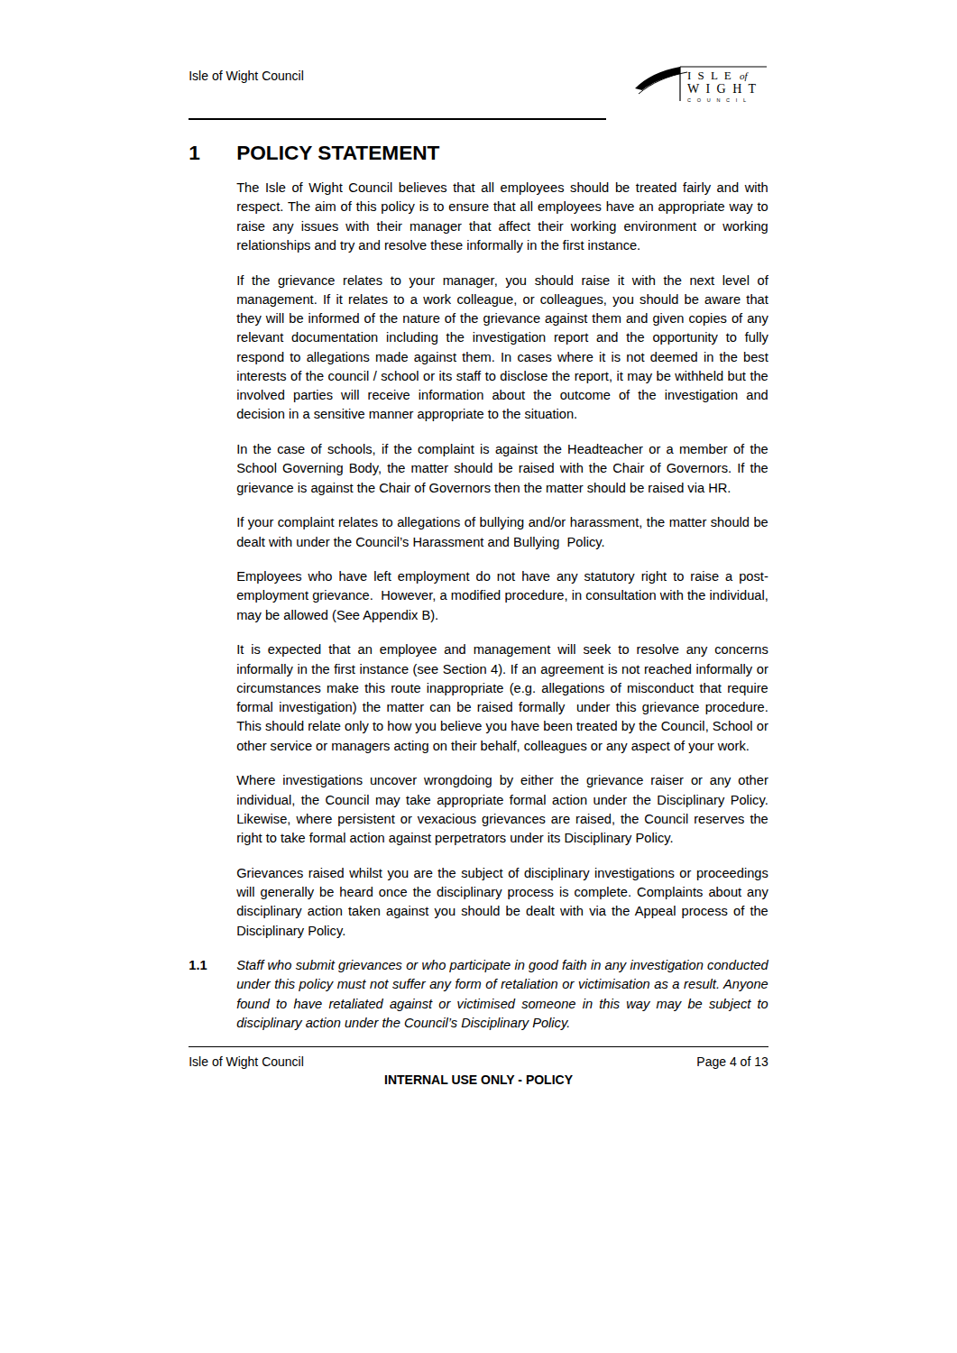Isle of Wight Council
I S L E of W I G H T C O U N C I L
1 POLICY STATEMENT
The Isle of Wight Council believes that all employees should be treated fairly and with respect. The aim of this policy is to ensure that all employees have an appropriate way to raise any issues with their manager that affect their working environment or working relationships and try and resolve these informally in the first instance.
If the grievance relates to your manager, you should raise it with the next level of management. If it relates to a work colleague, or colleagues, you should be aware that they will be informed of the nature of the grievance against them and given copies of any relevant documentation including the investigation report and the opportunity to fully respond to allegations made against them. In cases where it is not deemed in the best interests of the council / school or its staff to disclose the report, it may be withheld but the involved parties will receive information about the outcome of the investigation and decision in a sensitive manner appropriate to the situation.
In the case of schools, if the complaint is against the Headteacher or a member of the School Governing Body, the matter should be raised with the Chair of Governors. If the grievance is against the Chair of Governors then the matter should be raised via HR.
If your complaint relates to allegations of bullying and/or harassment, the matter should be dealt with under the Council’s Harassment and Bullying Policy.
Employees who have left employment do not have any statutory right to raise a post-employment grievance. However, a modified procedure, in consultation with the individual, may be allowed (See Appendix B).
It is expected that an employee and management will seek to resolve any concerns informally in the first instance (see Section 4). If an agreement is not reached informally or circumstances make this route inappropriate (e.g. allegations of misconduct that require formal investigation) the matter can be raised formally under this grievance procedure. This should relate only to how you believe you have been treated by the Council, School or other service or managers acting on their behalf, colleagues or any aspect of your work.
Where investigations uncover wrongdoing by either the grievance raiser or any other individual, the Council may take appropriate formal action under the Disciplinary Policy. Likewise, where persistent or vexacious grievances are raised, the Council reserves the right to take formal action against perpetrators under its Disciplinary Policy.
Grievances raised whilst you are the subject of disciplinary investigations or proceedings will generally be heard once the disciplinary process is complete. Complaints about any disciplinary action taken against you should be dealt with via the Appeal process of the Disciplinary Policy.
1.1
Staff who submit grievances or who participate in good faith in any investigation conducted under this policy must not suffer any form of retaliation or victimisation as a result. Anyone found to have retaliated against or victimised someone in this way may be subject to disciplinary action under the Council’s Disciplinary Policy.
Isle of Wight Council
Page 4 of 13
INTERNAL USE ONLY - POLICY